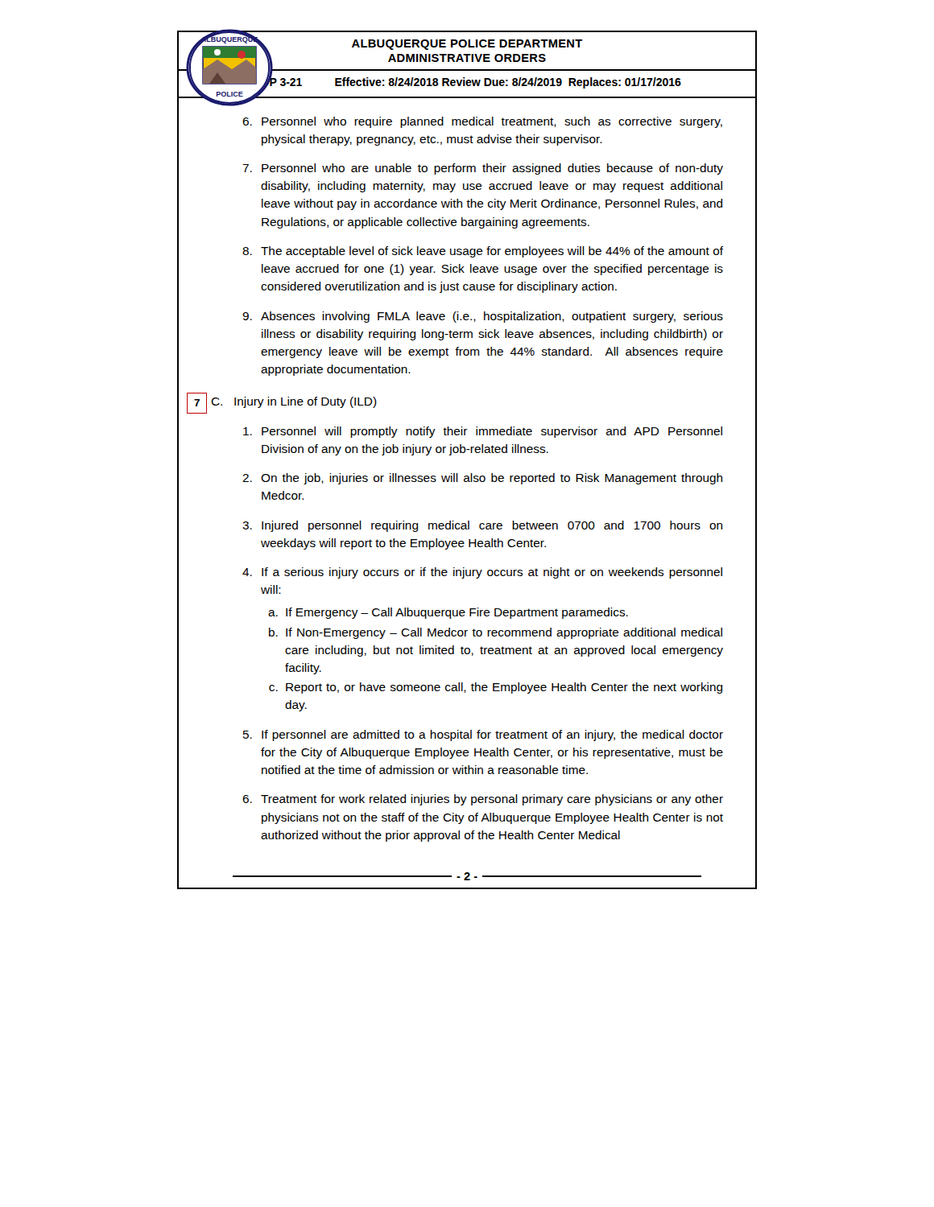ALBUQUERQUE POLICE
ALBUQUERQUE POLICE DEPARTMENT
ADMINISTRATIVE ORDERS
SOP 3-21 Effective: 8/24/2018 Review Due: 8/24/2019 Replaces: 01/17/2016
Personnel who require planned medical treatment, such as corrective surgery, physical therapy, pregnancy, etc., must advise their supervisor.
Personnel who are unable to perform their assigned duties because of non-duty disability, including maternity, may use accrued leave or may request additional leave without pay in accordance with the city Merit Ordinance, Personnel Rules, and Regulations, or applicable collective bargaining agreements.
The acceptable level of sick leave usage for employees will be 44% of the amount of leave accrued for one (1) year. Sick leave usage over the specified percentage is considered overutilization and is just cause for disciplinary action.
Absences involving FMLA leave (i.e., hospitalization, outpatient surgery, serious illness or disability requiring long-term sick leave absences, including childbirth) or emergency leave will be exempt from the 44% standard. All absences require appropriate documentation.
7 C. Injury in Line of Duty (ILD)
Personnel will promptly notify their immediate supervisor and APD Personnel Division of any on the job injury or job-related illness.
On the job, injuries or illnesses will also be reported to Risk Management through Medcor.
Injured personnel requiring medical care between 0700 and 1700 hours on weekdays will report to the Employee Health Center.
If a serious injury occurs or if the injury occurs at night or on weekends personnel will:
If Emergency – Call Albuquerque Fire Department paramedics.
If Non-Emergency – Call Medcor to recommend appropriate additional medical care including, but not limited to, treatment at an approved local emergency facility.
Report to, or have someone call, the Employee Health Center the next working day.
If personnel are admitted to a hospital for treatment of an injury, the medical doctor for the City of Albuquerque Employee Health Center, or his representative, must be notified at the time of admission or within a reasonable time.
Treatment for work related injuries by personal primary care physicians or any other physicians not on the staff of the City of Albuquerque Employee Health Center is not authorized without the prior approval of the Health Center Medical
- 2 -